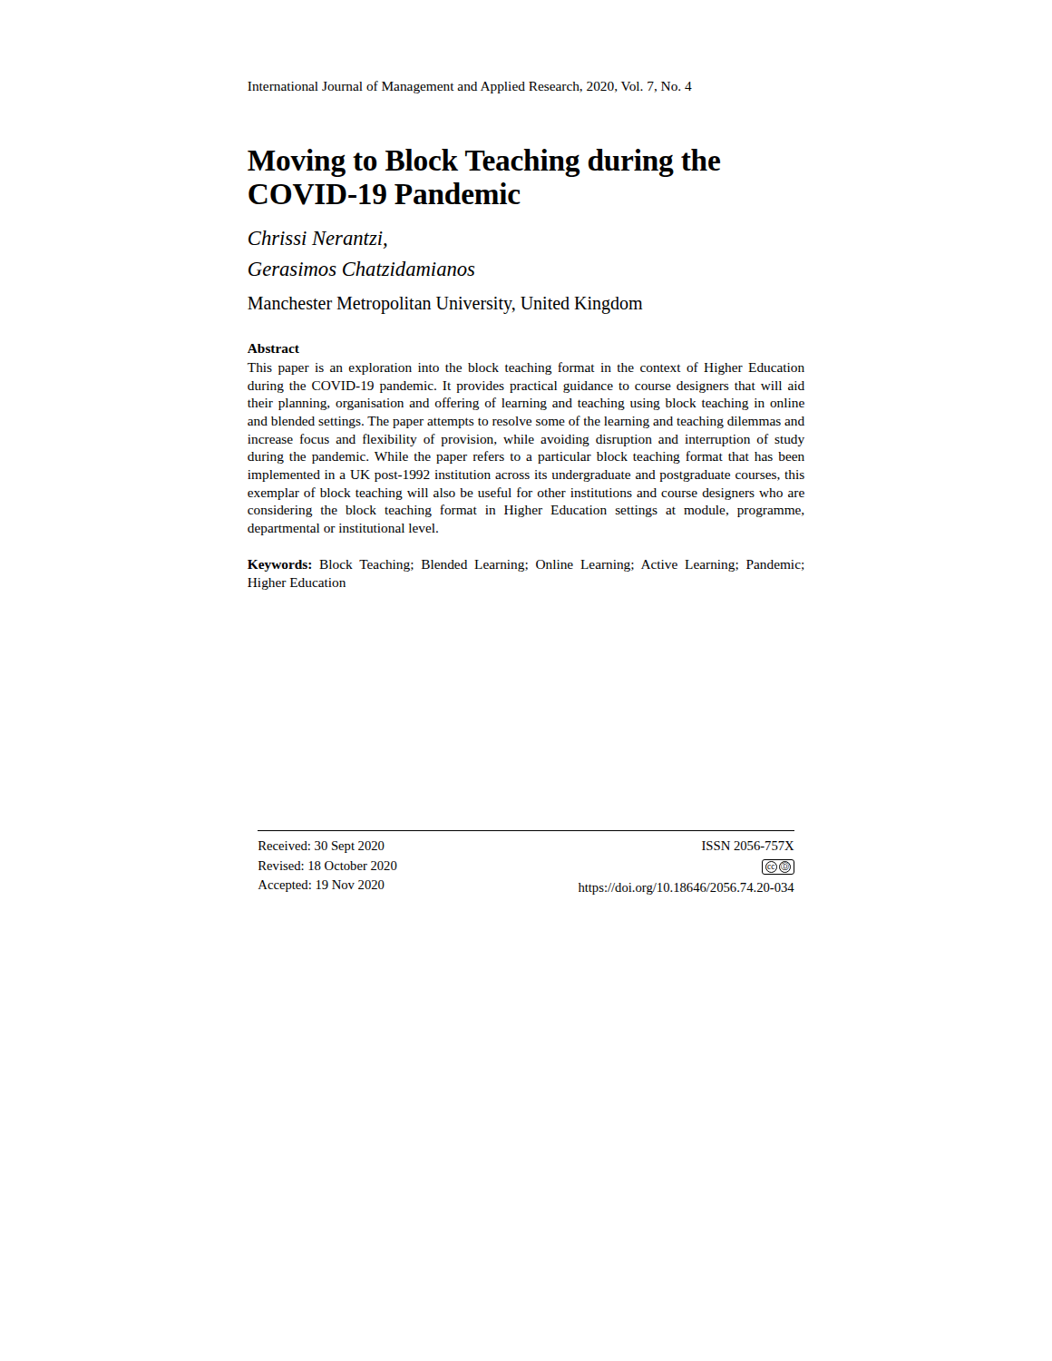International Journal of Management and Applied Research, 2020, Vol. 7, No. 4
Moving to Block Teaching during the COVID-19 Pandemic
Chrissi Nerantzi,
Gerasimos Chatzidamianos
Manchester Metropolitan University, United Kingdom
Abstract
This paper is an exploration into the block teaching format in the context of Higher Education during the COVID-19 pandemic. It provides practical guidance to course designers that will aid their planning, organisation and offering of learning and teaching using block teaching in online and blended settings. The paper attempts to resolve some of the learning and teaching dilemmas and increase focus and flexibility of provision, while avoiding disruption and interruption of study during the pandemic. While the paper refers to a particular block teaching format that has been implemented in a UK post-1992 institution across its undergraduate and postgraduate courses, this exemplar of block teaching will also be useful for other institutions and course designers who are considering the block teaching format in Higher Education settings at module, programme, departmental or institutional level.
Keywords: Block Teaching; Blended Learning; Online Learning; Active Learning; Pandemic; Higher Education
Received: 30 Sept 2020
Revised: 18 October 2020
Accepted: 19 Nov 2020
ISSN 2056-757X
ccⒹ
https://doi.org/10.18646/2056.74.20-034